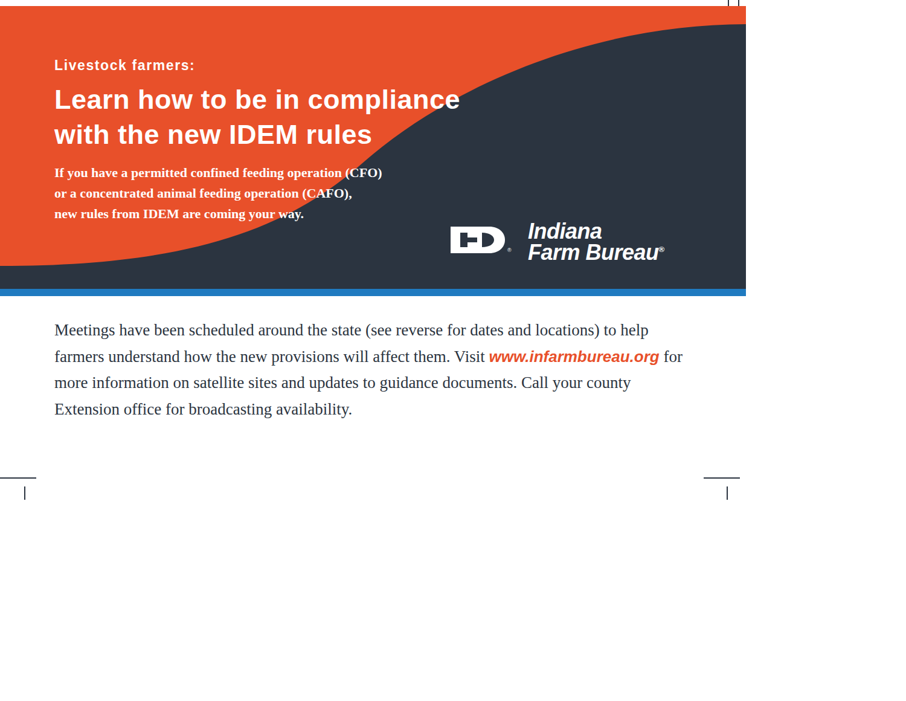Livestock farmers:
Learn how to be in compliance
with the new IDEM rules
If you have a permitted confined feeding operation (CFO)
or a concentrated animal feeding operation (CAFO),
new rules from IDEM are coming your way.
® Indiana Farm Bureau®
Meetings have been scheduled around the state (see reverse for dates and locations) to help farmers understand how the new provisions will affect them. Visit www.infarmbureau.org for more information on satellite sites and updates to guidance documents. Call your county Extension office for broadcasting availability.